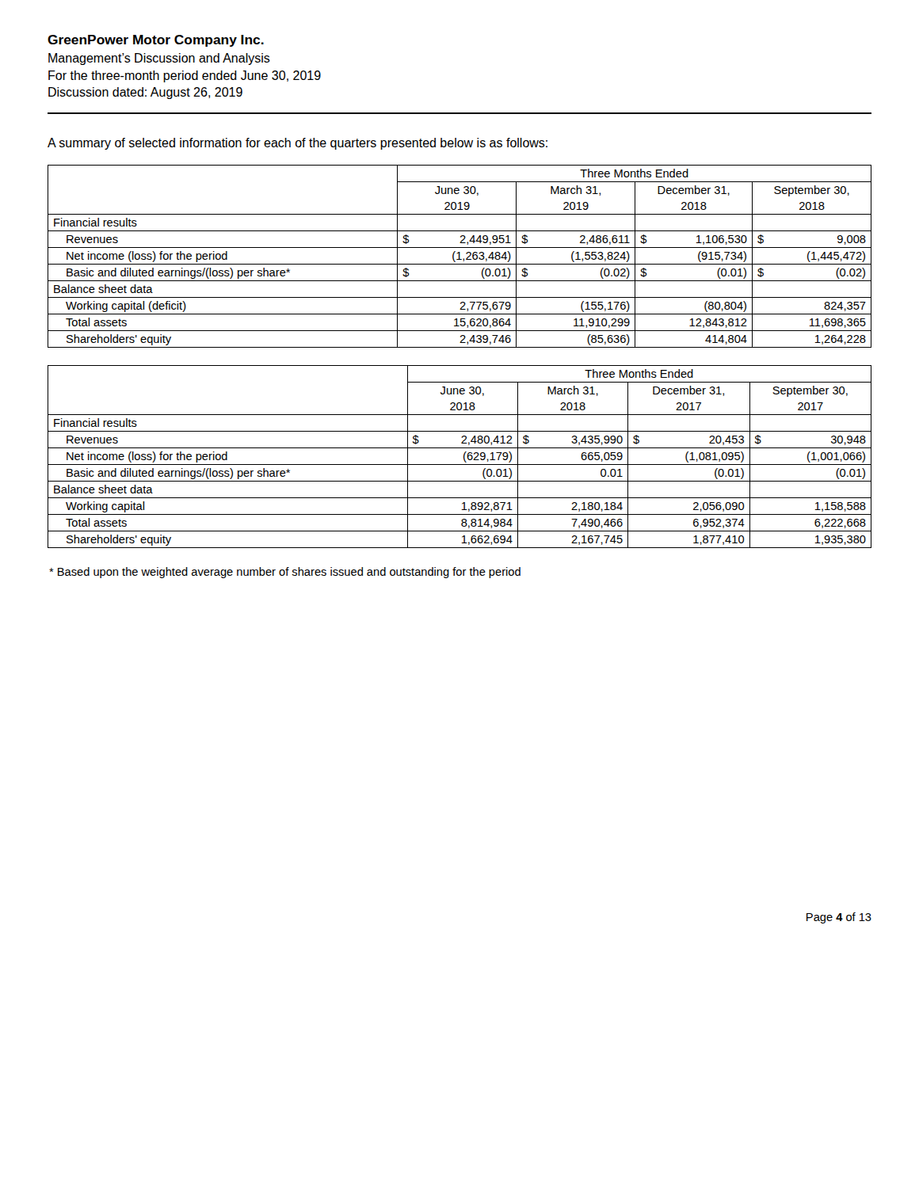GreenPower Motor Company Inc.
Management’s Discussion and Analysis
For the three-month period ended June 30, 2019
Discussion dated: August 26, 2019
A summary of selected information for each of the quarters presented below is as follows:
| | Three Months Ended |
| | June 30, | March 31, | December 31, | September 30, |
| | 2019 | 2019 | 2018 | 2018 |
| Financial results | | | | | | | | |
| Revenues | $ | 2,449,951 | $ | 2,486,611 | $ | 1,106,530 | $ | 9,008 |
| Net income (loss) for the period | | (1,263,484) | | (1,553,824) | | (915,734) | | (1,445,472) |
| Basic and diluted earnings/(loss) per share* | $ | (0.01) | $ | (0.02) | $ | (0.01) | $ | (0.02) |
| Balance sheet data | | | | | | | | |
| Working capital (deficit) | | 2,775,679 | | (155,176) | | (80,804) | | 824,357 |
| Total assets | | 15,620,864 | | 11,910,299 | | 12,843,812 | | 11,698,365 |
| Shareholders' equity | | 2,439,746 | | (85,636) | | 414,804 | | 1,264,228 |
| | Three Months Ended |
| | June 30, | March 31, | December 31, | September 30, |
| | 2018 | 2018 | 2017 | 2017 |
| Financial results | | | | | | | | |
| Revenues | $ | 2,480,412 | $ | 3,435,990 | $ | 20,453 | $ | 30,948 |
| Net income (loss) for the period | | (629,179) | | 665,059 | | (1,081,095) | | (1,001,066) |
| Basic and diluted earnings/(loss) per share* | | (0.01) | | 0.01 | | (0.01) | | (0.01) |
| Balance sheet data | | | | | | | | |
| Working capital | | 1,892,871 | | 2,180,184 | | 2,056,090 | | 1,158,588 |
| Total assets | | 8,814,984 | | 7,490,466 | | 6,952,374 | | 6,222,668 |
| Shareholders' equity | | 1,662,694 | | 2,167,745 | | 1,877,410 | | 1,935,380 |
* Based upon the weighted average number of shares issued and outstanding for the period
Page 4 of 13